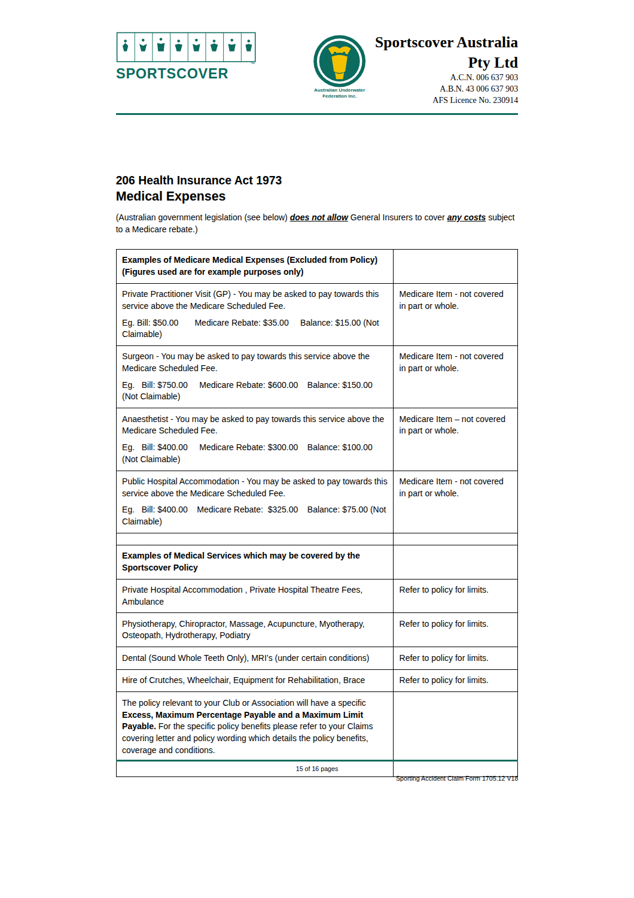SPORTSCOVER ™
Australian Underwater Federation Inc.
Sportscover Australia Pty Ltd
A.C.N. 006 637 903
A.B.N. 43 006 637 903
AFS Licence No. 230914
206 Health Insurance Act 1973
Medical Expenses
(Australian government legislation (see below) does not allow General Insurers to cover any costs subject to a Medicare rebate.)
| Examples of Medicare Medical Expenses (Excluded from Policy) (Figures used are for example purposes only) | |
| Private Practitioner Visit (GP) - You may be asked to pay towards this service above the Medicare Scheduled Fee. Eg. Bill: $50.00 Medicare Rebate: $35.00 Balance: $15.00 (Not Claimable) | Medicare Item - not covered in part or whole. |
| Surgeon - You may be asked to pay towards this service above the Medicare Scheduled Fee. Eg. Bill: $750.00 Medicare Rebate: $600.00 Balance: $150.00 (Not Claimable) | Medicare Item - not covered in part or whole. |
| Anaesthetist - You may be asked to pay towards this service above the Medicare Scheduled Fee. Eg. Bill: $400.00 Medicare Rebate: $300.00 Balance: $100.00 (Not Claimable) | Medicare Item – not covered in part or whole. |
| Public Hospital Accommodation - You may be asked to pay towards this service above the Medicare Scheduled Fee. Eg. Bill: $400.00 Medicare Rebate: $325.00 Balance: $75.00 (Not Claimable) | Medicare Item - not covered in part or whole. |
| Examples of Medical Services which may be covered by the Sportscover Policy | |
| Private Hospital Accommodation , Private Hospital Theatre Fees, Ambulance | Refer to policy for limits. |
| Physiotherapy, Chiropractor, Massage, Acupuncture, Myotherapy, Osteopath, Hydrotherapy, Podiatry | Refer to policy for limits. |
| Dental (Sound Whole Teeth Only), MRI’s (under certain conditions) | Refer to policy for limits. |
| Hire of Crutches, Wheelchair, Equipment for Rehabilitation, Brace | Refer to policy for limits. |
| The policy relevant to your Club or Association will have a specific Excess, Maximum Percentage Payable and a Maximum Limit Payable. For the specific policy benefits please refer to your Claims covering letter and policy wording which details the policy benefits, coverage and conditions. | |
15 of 16 pages
Sporting Accident Claim Form 1705.12 V18